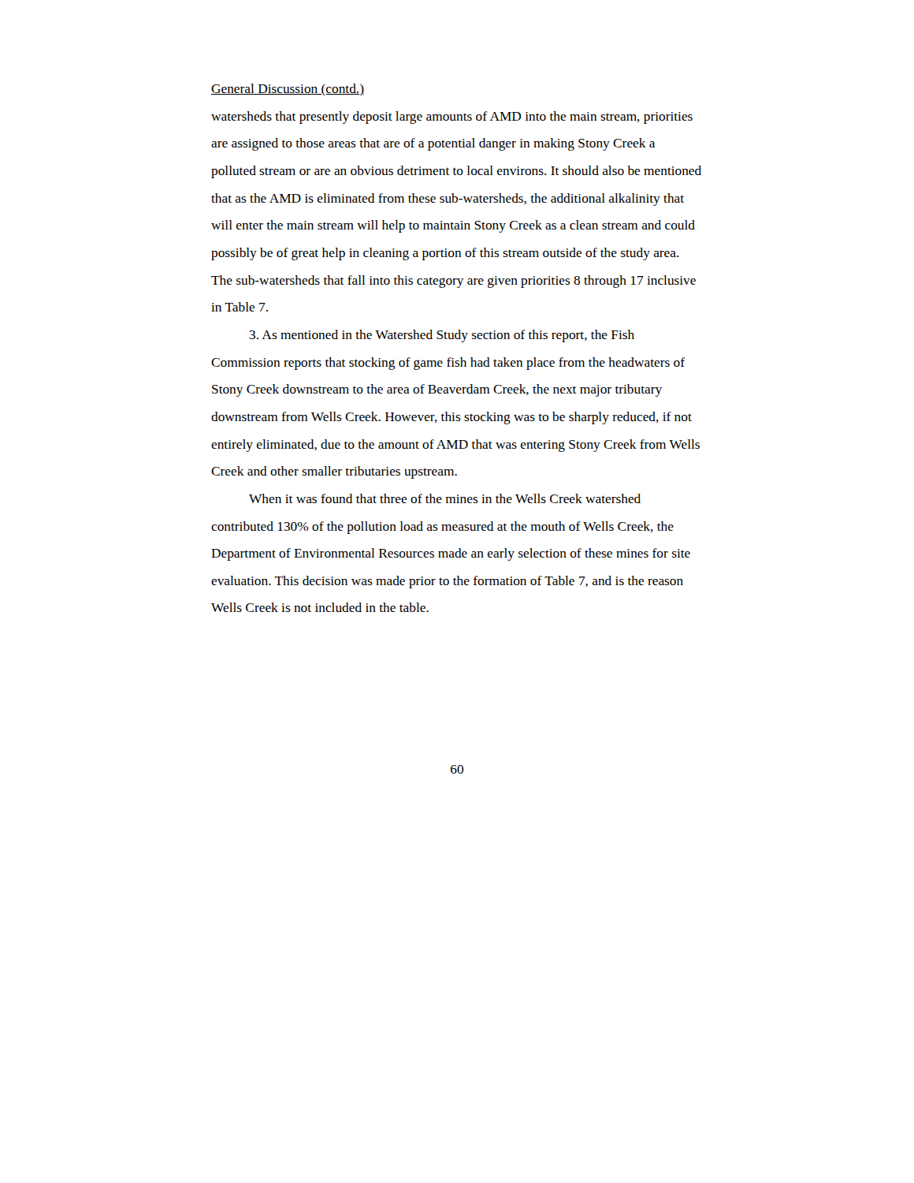General Discussion (contd.)
watersheds that presently deposit large amounts of AMD into the main stream, priorities are assigned to those areas that are of a potential danger in making Stony Creek a polluted stream or are an obvious detriment to local environs. It should also be mentioned that as the AMD is eliminated from these sub-watersheds, the additional alkalinity that will enter the main stream will help to maintain Stony Creek as a clean stream and could possibly be of great help in cleaning a portion of this stream outside of the study area. The sub-watersheds that fall into this category are given priorities 8 through 17 inclusive in Table 7.
3. As mentioned in the Watershed Study section of this report, the Fish Commission reports that stocking of game fish had taken place from the headwaters of Stony Creek downstream to the area of Beaverdam Creek, the next major tributary downstream from Wells Creek. However, this stocking was to be sharply reduced, if not entirely eliminated, due to the amount of AMD that was entering Stony Creek from Wells Creek and other smaller tributaries upstream.
When it was found that three of the mines in the Wells Creek watershed contributed 130% of the pollution load as measured at the mouth of Wells Creek, the Department of Environmental Resources made an early selection of these mines for site evaluation. This decision was made prior to the formation of Table 7, and is the reason Wells Creek is not included in the table.
60